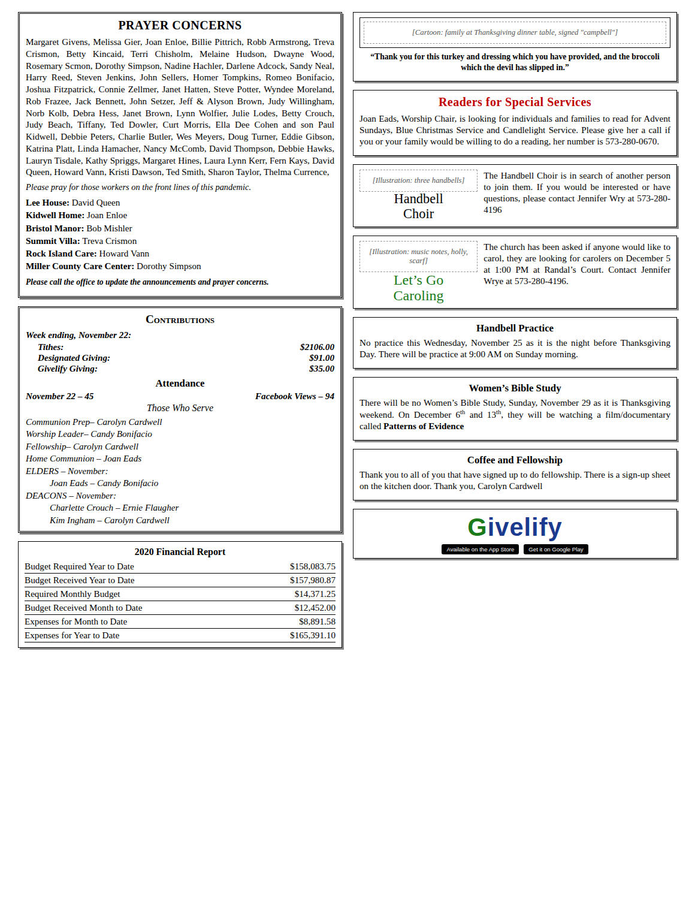PRAYER CONCERNS
Margaret Givens, Melissa Gier, Joan Enloe, Billie Pittrich, Robb Armstrong, Treva Crismon, Betty Kincaid, Terri Chisholm, Melaine Hudson, Dwayne Wood, Rosemary Scmon, Dorothy Simpson, Nadine Hachler, Darlene Adcock, Sandy Neal, Harry Reed, Steven Jenkins, John Sellers, Homer Tompkins, Romeo Bonifacio, Joshua Fitzpatrick, Connie Zellmer, Janet Hatten, Steve Potter, Wyndee Moreland, Rob Frazee, Jack Bennett, John Setzer, Jeff & Alyson Brown, Judy Willingham, Norb Kolb, Debra Hess, Janet Brown, Lynn Wolfier, Julie Lodes, Betty Crouch, Judy Beach, Tiffany, Ted Dowler, Curt Morris, Ella Dee Cohen and son Paul Kidwell, Debbie Peters, Charlie Butler, Wes Meyers, Doug Turner, Eddie Gibson, Katrina Platt, Linda Hamacher, Nancy McComb, David Thompson, Debbie Hawks, Lauryn Tisdale, Kathy Spriggs, Margaret Hines, Laura Lynn Kerr, Fern Kays, David Queen, Howard Vann, Kristi Dawson, Ted Smith, Sharon Taylor, Thelma Currence,
Please pray for those workers on the front lines of this pandemic.
Lee House: David Queen
Kidwell Home: Joan Enloe
Bristol Manor: Bob Mishler
Summit Villa: Treva Crismon
Rock Island Care: Howard Vann
Miller County Care Center: Dorothy Simpson
Please call the office to update the announcements and prayer concerns.
Contributions
Week ending, November 22:
Tithes:$2106.00
Designated Giving:$91.00
Givelify Giving:$35.00
Attendance
November 22 – 45 Facebook Views – 94
Those Who Serve
Communion Prep– Carolyn Cardwell
Worship Leader– Candy Bonifacio
Fellowship– Carolyn Cardwell
Home Communion – Joan Eads
ELDERS – November:
Joan Eads – Candy Bonifacio
DEACONS – November:
Charlette Crouch – Ernie Flaugher
Kim Ingham – Carolyn Cardwell
2020 Financial Report
| Budget Required Year to Date | $158,083.75 |
| Budget Received Year to Date | $157,980.87 |
| Required Monthly Budget | $14,371.25 |
| Budget Received Month to Date | $12,452.00 |
| Expenses for Month to Date | $8,891.58 |
| Expenses for Year to Date | $165,391.10 |
[Cartoon: family at Thanksgiving dinner table, signed "campbell"]
“Thank you for this turkey and dressing which you have provided, and the broccoli which the devil has slipped in.”
Readers for Special Services
Joan Eads, Worship Chair, is looking for individuals and families to read for Advent Sundays, Blue Christmas Service and Candlelight Service. Please give her a call if you or your family would be willing to do a reading, her number is 573-280-0670.
[Illustration: three handbells]
Handbell
Choir
Handbell Choir
The Handbell Choir is in search of another person to join them. If you would be interested or have questions, please contact Jennifer Wry at 573-280-4196
[Illustration: music notes, holly, scarf]
Let’s Go
Caroling
Caroling
The church has been asked if anyone would like to carol, they are looking for carolers on December 5 at 1:00 PM at Randal’s Court. Contact Jennifer Wrye at 573-280-4196.
Handbell Practice
No practice this Wednesday, November 25 as it is the night before Thanksgiving Day. There will be practice at 9:00 AM on Sunday morning.
Women’s Bible Study
There will be no Women’s Bible Study, Sunday, November 29 as it is Thanksgiving weekend. On December 6th and 13th, they will be watching a film/documentary called Patterns of Evidence
Coffee and Fellowship
Thank you to all of you that have signed up to do fellowship. There is a sign-up sheet on the kitchen door. Thank you, Carolyn Cardwell
Givelify
Available on the App Store Get it on Google Play